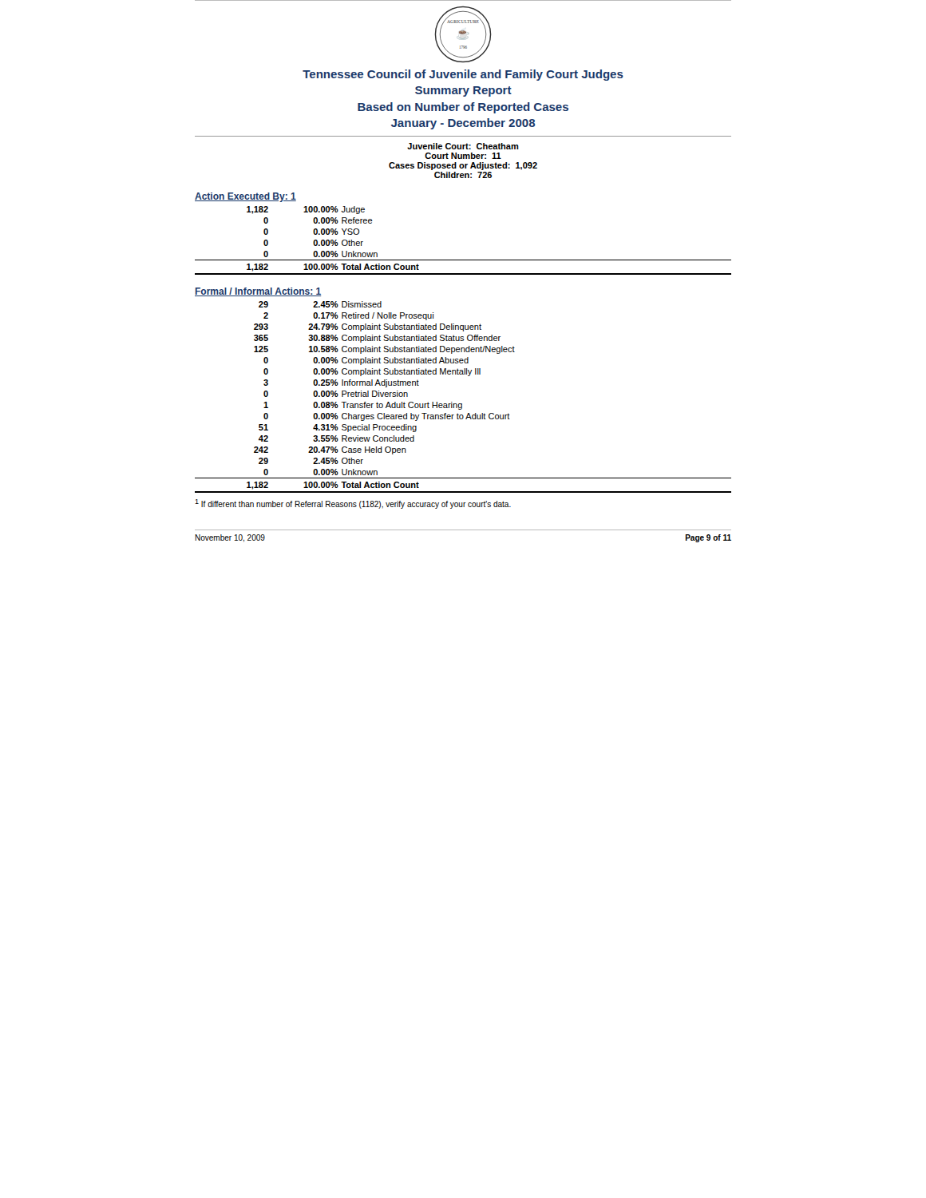Tennessee Council of Juvenile and Family Court Judges
Summary Report
Based on Number of Reported Cases
January - December 2008
Juvenile Court: Cheatham
Court Number: 11
Cases Disposed or Adjusted: 1,092
Children: 726
Action Executed By: 1
| 1,182 | 100.00% | Judge |
| 0 | 0.00% | Referee |
| 0 | 0.00% | YSO |
| 0 | 0.00% | Other |
| 0 | 0.00% | Unknown |
| 1,182 | 100.00% | Total Action Count |
Formal / Informal Actions: 1
| 29 | 2.45% | Dismissed |
| 2 | 0.17% | Retired / Nolle Prosequi |
| 293 | 24.79% | Complaint Substantiated Delinquent |
| 365 | 30.88% | Complaint Substantiated Status Offender |
| 125 | 10.58% | Complaint Substantiated Dependent/Neglect |
| 0 | 0.00% | Complaint Substantiated Abused |
| 0 | 0.00% | Complaint Substantiated Mentally Ill |
| 3 | 0.25% | Informal Adjustment |
| 0 | 0.00% | Pretrial Diversion |
| 1 | 0.08% | Transfer to Adult Court Hearing |
| 0 | 0.00% | Charges Cleared by Transfer to Adult Court |
| 51 | 4.31% | Special Proceeding |
| 42 | 3.55% | Review Concluded |
| 242 | 20.47% | Case Held Open |
| 29 | 2.45% | Other |
| 0 | 0.00% | Unknown |
| 1,182 | 100.00% | Total Action Count |
1 If different than number of Referral Reasons (1182), verify accuracy of your court's data.
November 10, 2009
Page 9 of 11